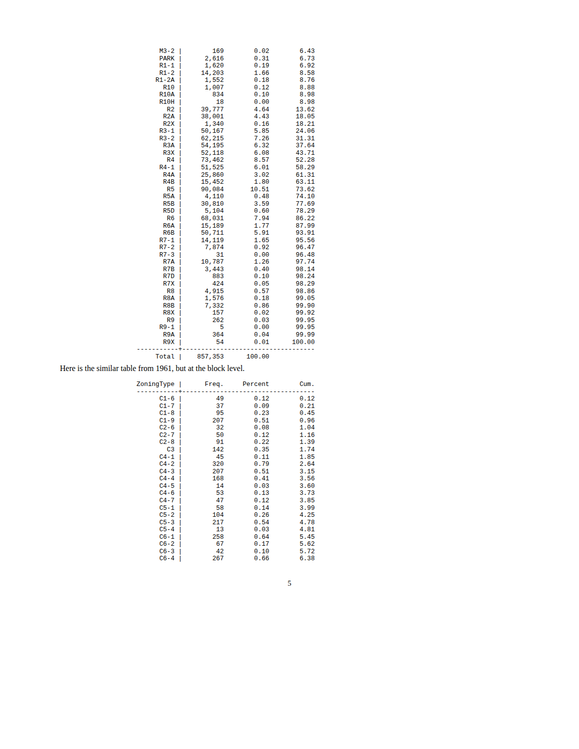M3-2 |        169        0.02        6.43
      PARK |      2,616        0.31        6.73
      R1-1 |      1,620        0.19        6.92
      R1-2 |     14,203        1.66        8.58
     R1-2A |      1,552        0.18        8.76
       R10 |      1,007        0.12        8.88
      R10A |        834        0.10        8.98
      R10H |         18        0.00        8.98
        R2 |     39,777        4.64       13.62
       R2A |     38,001        4.43       18.05
       R2X |      1,340        0.16       18.21
      R3-1 |     50,167        5.85       24.06
      R3-2 |     62,215        7.26       31.31
       R3A |     54,195        6.32       37.64
       R3X |     52,118        6.08       43.71
        R4 |     73,462        8.57       52.28
      R4-1 |     51,525        6.01       58.29
       R4A |     25,860        3.02       61.31
       R4B |     15,452        1.80       63.11
        R5 |     90,084       10.51       73.62
       R5A |      4,110        0.48       74.10
       R5B |     30,810        3.59       77.69
       R5D |      5,104        0.60       78.29
        R6 |     68,031        7.94       86.22
       R6A |     15,189        1.77       87.99
       R6B |     50,711        5.91       93.91
      R7-1 |     14,119        1.65       95.56
      R7-2 |      7,874        0.92       96.47
      R7-3 |         31        0.00       96.48
       R7A |     10,787        1.26       97.74
       R7B |      3,443        0.40       98.14
       R7D |        883        0.10       98.24
       R7X |        424        0.05       98.29
        R8 |      4,915        0.57       98.86
       R8A |      1,576        0.18       99.05
       R8B |      7,332        0.86       99.90
       R8X |        157        0.02       99.92
        R9 |        262        0.03       99.95
      R9-1 |          5        0.00       99.95
       R9A |        364        0.04       99.99
       R9X |         54        0.01      100.00
-----------+-----------------------------------
     Total |    857,353      100.00
Here is the similar table from 1961, but at the block level.
ZoningType |      Freq.     Percent        Cum.
-----------+-----------------------------------
      C1-6 |         49        0.12        0.12
      C1-7 |         37        0.09        0.21
      C1-8 |         95        0.23        0.45
      C1-9 |        207        0.51        0.96
      C2-6 |         32        0.08        1.04
      C2-7 |         50        0.12        1.16
      C2-8 |         91        0.22        1.39
        C3 |        142        0.35        1.74
      C4-1 |         45        0.11        1.85
      C4-2 |        320        0.79        2.64
      C4-3 |        207        0.51        3.15
      C4-4 |        168        0.41        3.56
      C4-5 |         14        0.03        3.60
      C4-6 |         53        0.13        3.73
      C4-7 |         47        0.12        3.85
      C5-1 |         58        0.14        3.99
      C5-2 |        104        0.26        4.25
      C5-3 |        217        0.54        4.78
      C5-4 |         13        0.03        4.81
      C6-1 |        258        0.64        5.45
      C6-2 |         67        0.17        5.62
      C6-3 |         42        0.10        5.72
      C6-4 |        267        0.66        6.38
5